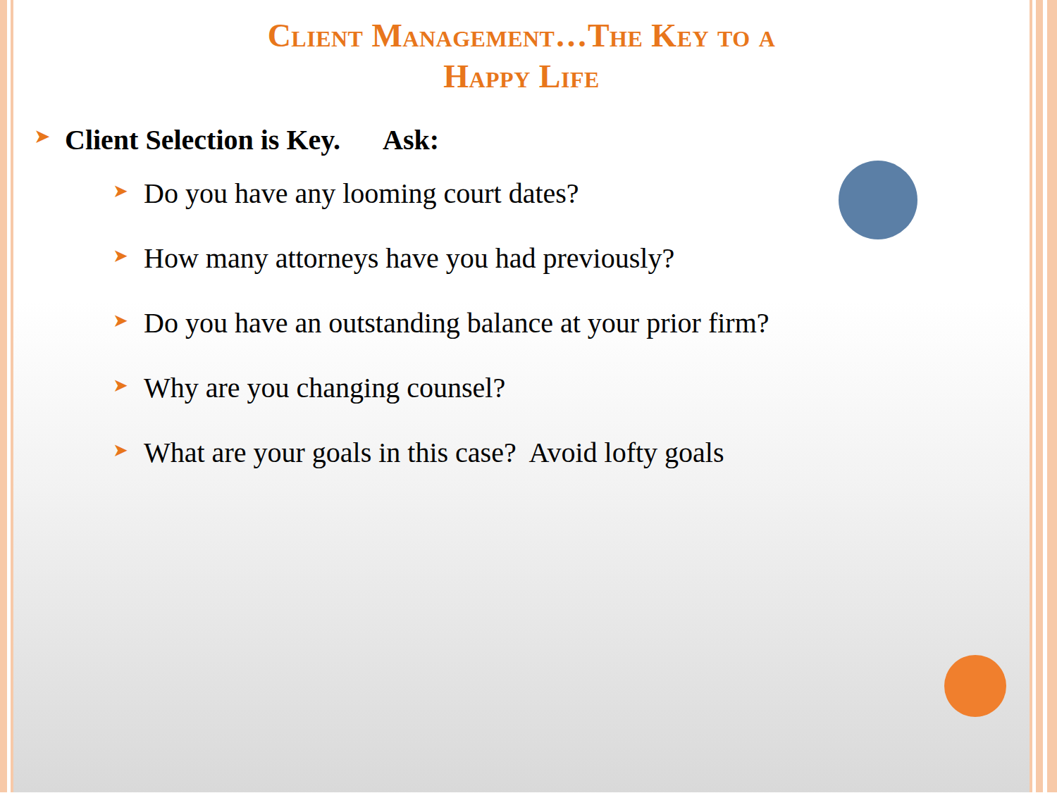Client Management…The Key to a
Happy Life
Client Selection is Key. Ask:
Do you have any looming court dates?
How many attorneys have you had previously?
Do you have an outstanding balance at your prior firm?
Why are you changing counsel?
What are your goals in this case? Avoid lofty goals